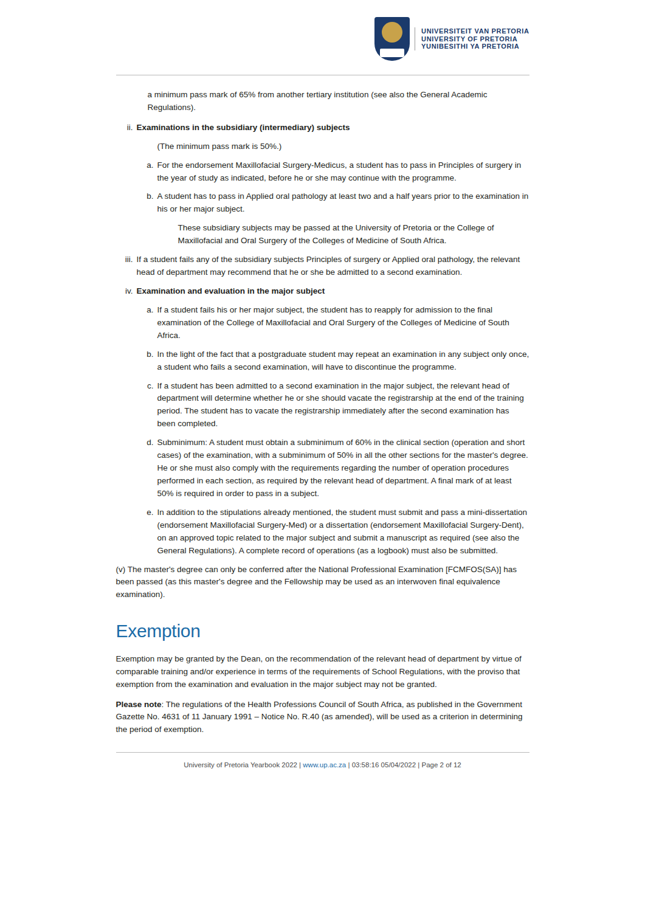UNIVERSITEIT VAN PRETORIA
UNIVERSITY OF PRETORIA
YUNIBESITHI YA PRETORIA
a minimum pass mark of 65% from another tertiary institution (see also the General Academic Regulations).
ii. Examinations in the subsidiary (intermediary) subjects
(The minimum pass mark is 50%.)
a. For the endorsement Maxillofacial Surgery-Medicus, a student has to pass in Principles of surgery in the year of study as indicated, before he or she may continue with the programme.
b. A student has to pass in Applied oral pathology at least two and a half years prior to the examination in his or her major subject.
These subsidiary subjects may be passed at the University of Pretoria or the College of Maxillofacial and Oral Surgery of the Colleges of Medicine of South Africa.
iii. If a student fails any of the subsidiary subjects Principles of surgery or Applied oral pathology, the relevant head of department may recommend that he or she be admitted to a second examination.
iv. Examination and evaluation in the major subject
a. If a student fails his or her major subject, the student has to reapply for admission to the final examination of the College of Maxillofacial and Oral Surgery of the Colleges of Medicine of South Africa.
b. In the light of the fact that a postgraduate student may repeat an examination in any subject only once, a student who fails a second examination, will have to discontinue the programme.
c. If a student has been admitted to a second examination in the major subject, the relevant head of department will determine whether he or she should vacate the registrarship at the end of the training period. The student has to vacate the registrarship immediately after the second examination has been completed.
d. Subminimum: A student must obtain a subminimum of 60% in the clinical section (operation and short cases) of the examination, with a subminimum of 50% in all the other sections for the master's degree. He or she must also comply with the requirements regarding the number of operation procedures performed in each section, as required by the relevant head of department. A final mark of at least 50% is required in order to pass in a subject.
e. In addition to the stipulations already mentioned, the student must submit and pass a mini-dissertation (endorsement Maxillofacial Surgery-Med) or a dissertation (endorsement Maxillofacial Surgery-Dent), on an approved topic related to the major subject and submit a manuscript as required (see also the General Regulations). A complete record of operations (as a logbook) must also be submitted.
(v) The master's degree can only be conferred after the National Professional Examination [FCMFOS(SA)] has been passed (as this master's degree and the Fellowship may be used as an interwoven final equivalence examination).
Exemption
Exemption may be granted by the Dean, on the recommendation of the relevant head of department by virtue of comparable training and/or experience in terms of the requirements of School Regulations, with the proviso that exemption from the examination and evaluation in the major subject may not be granted.
Please note: The regulations of the Health Professions Council of South Africa, as published in the Government Gazette No. 4631 of 11 January 1991 – Notice No. R.40 (as amended), will be used as a criterion in determining the period of exemption.
University of Pretoria Yearbook 2022 | www.up.ac.za | 03:58:16 05/04/2022 | Page 2 of 12